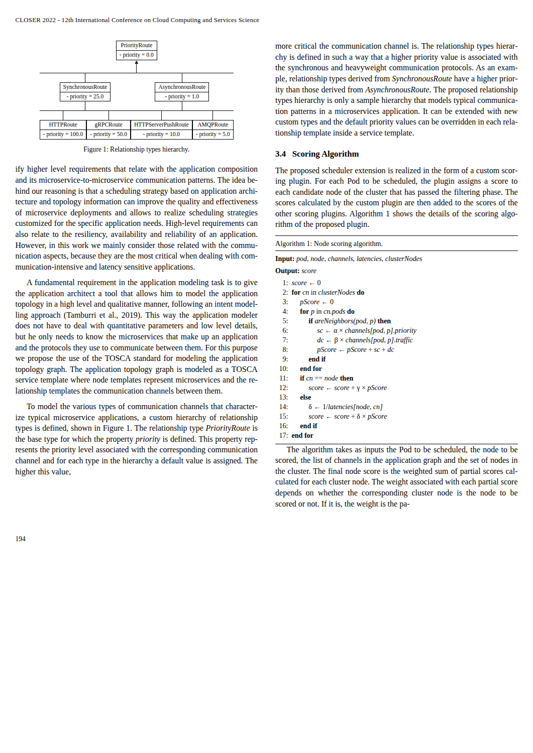CLOSER 2022 - 12th International Conference on Cloud Computing and Services Science
| PriorityRoute - priority = 0.0 |
| ▲ |
| SynchronousRoute - priority = 25.0 | AsynchronousRoute - priority = 1.0 |
| HTTPRoute - priority = 100.0 | gRPCRoute - priority = 50.0 | HTTPServerPushRoute - priority = 10.0 | AMQPRoute - priority = 5.0 |
Figure 1: Relationship types hierarchy.
ify higher level requirements that relate with the application composition and its microservice-to-microservice communication patterns. The idea behind our reasoning is that a scheduling strategy based on application architecture and topology information can improve the quality and effectiveness of microservice deployments and allows to realize scheduling strategies customized for the specific application needs. High-level requirements can also relate to the resiliency, availability and reliability of an application. However, in this work we mainly consider those related with the communication aspects, because they are the most critical when dealing with communication-intensive and latency sensitive applications.
A fundamental requirement in the application modeling task is to give the application architect a tool that allows him to model the application topology in a high level and qualitative manner, following an intent modelling approach (Tamburri et al., 2019). This way the application modeler does not have to deal with quantitative parameters and low level details, but he only needs to know the microservices that make up an application and the protocols they use to communicate between them. For this purpose we propose the use of the TOSCA standard for modeling the application topology graph. The application topology graph is modeled as a TOSCA service template where node templates represent microservices and the relationship templates the communication channels between them.
To model the various types of communication channels that characterize typical microservice applications, a custom hierarchy of relationship types is defined, shown in Figure 1. The relationship type PriorityRoute is the base type for which the property priority is defined. This property represents the priority level associated with the corresponding communication channel and for each type in the hierarchy a default value is assigned. The higher this value,
more critical the communication channel is. The relationship types hierarchy is defined in such a way that a higher priority value is associated with the synchronous and heavyweight communication protocols. As an example, relationship types derived from SynchronousRoute have a higher priority than those derived from AsynchronousRoute. The proposed relationship types hierarchy is only a sample hierarchy that models typical communication patterns in a microservices application. It can be extended with new custom types and the default priority values can be overridden in each relationship template inside a service template.
3.4 Scoring Algorithm
The proposed scheduler extension is realized in the form of a custom scoring plugin. For each Pod to be scheduled, the plugin assigns a score to each candidate node of the cluster that has passed the filtering phase. The scores calculated by the custom plugin are then added to the scores of the other scoring plugins. Algorithm 1 shows the details of the scoring algorithm of the proposed plugin.
Algorithm 1: Node scoring algorithm.
Input: pod, node, channels, latencies, clusterNodes
Output: score
score ← 0
for cn in clusterNodes do
pScore ← 0
for p in cn.pods do
if areNeighbors(pod, p) then
sc ← α × channels[pod, p].priority
dc ← β × channels[pod, p].traffic
pScore ← pScore + sc + dc
end if
end for
if cn == node then
score ← score + γ × pScore
else
δ ← 1/latencies[node, cn]
score ← score + δ × pScore
end if
end for
The algorithm takes as inputs the Pod to be scheduled, the node to be scored, the list of channels in the application graph and the set of nodes in the cluster. The final node score is the weighted sum of partial scores calculated for each cluster node. The weight associated with each partial score depends on whether the corresponding cluster node is the node to be scored or not. If it is, the weight is the pa-
194